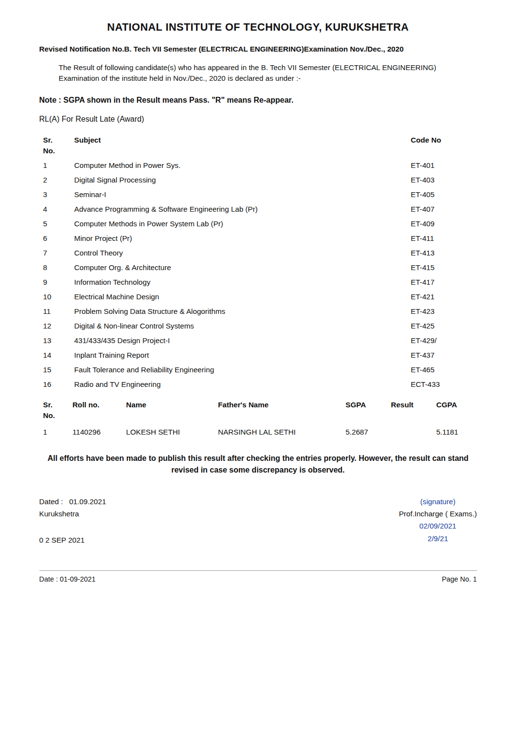NATIONAL INSTITUTE OF TECHNOLOGY, KURUKSHETRA
Revised Notification No.B. Tech VII Semester (ELECTRICAL ENGINEERING)Examination Nov./Dec., 2020
The Result of following candidate(s) who has appeared in the B. Tech VII Semester (ELECTRICAL ENGINEERING) Examination of the institute held in Nov./Dec., 2020 is declared as under :-
Note : SGPA shown in the Result means Pass. "R" means Re-appear.
RL(A) For Result Late (Award)
| Sr. No. | Subject | Code No |
| --- | --- | --- |
| 1 | Computer Method in Power Sys. | ET-401 |
| 2 | Digital Signal Processing | ET-403 |
| 3 | Seminar-I | ET-405 |
| 4 | Advance Programming & Software Engineering Lab (Pr) | ET-407 |
| 5 | Computer Methods in Power System Lab (Pr) | ET-409 |
| 6 | Minor Project (Pr) | ET-411 |
| 7 | Control Theory | ET-413 |
| 8 | Computer Org. & Architecture | ET-415 |
| 9 | Information Technology | ET-417 |
| 10 | Electrical Machine Design | ET-421 |
| 11 | Problem Solving Data Structure & Alogorithms | ET-423 |
| 12 | Digital & Non-linear Control Systems | ET-425 |
| 13 | 431/433/435 Design Project-I | ET-429/ |
| 14 | Inplant Training Report | ET-437 |
| 15 | Fault Tolerance and Reliability Engineering | ET-465 |
| 16 | Radio and TV Engineering | ECT-433 |
| Sr. No. | Roll no. | Name | Father's Name | SGPA | Result | CGPA |
| --- | --- | --- | --- | --- | --- | --- |
| 1 | 1140296 | LOKESH SETHI | NARSINGH LAL SETHI | 5.2687 | | 5.1181 |
All efforts have been made to publish this result after checking the entries properly. However, the result can stand revised in case some discrepancy is observed.
Dated : 01.09.2021
Kurukshetra
0 2 SEP 2021
(signature)
Prof.Incharge ( Exams.)
02/09/2021
2/9/21
Date : 01-09-2021 Page No. 1